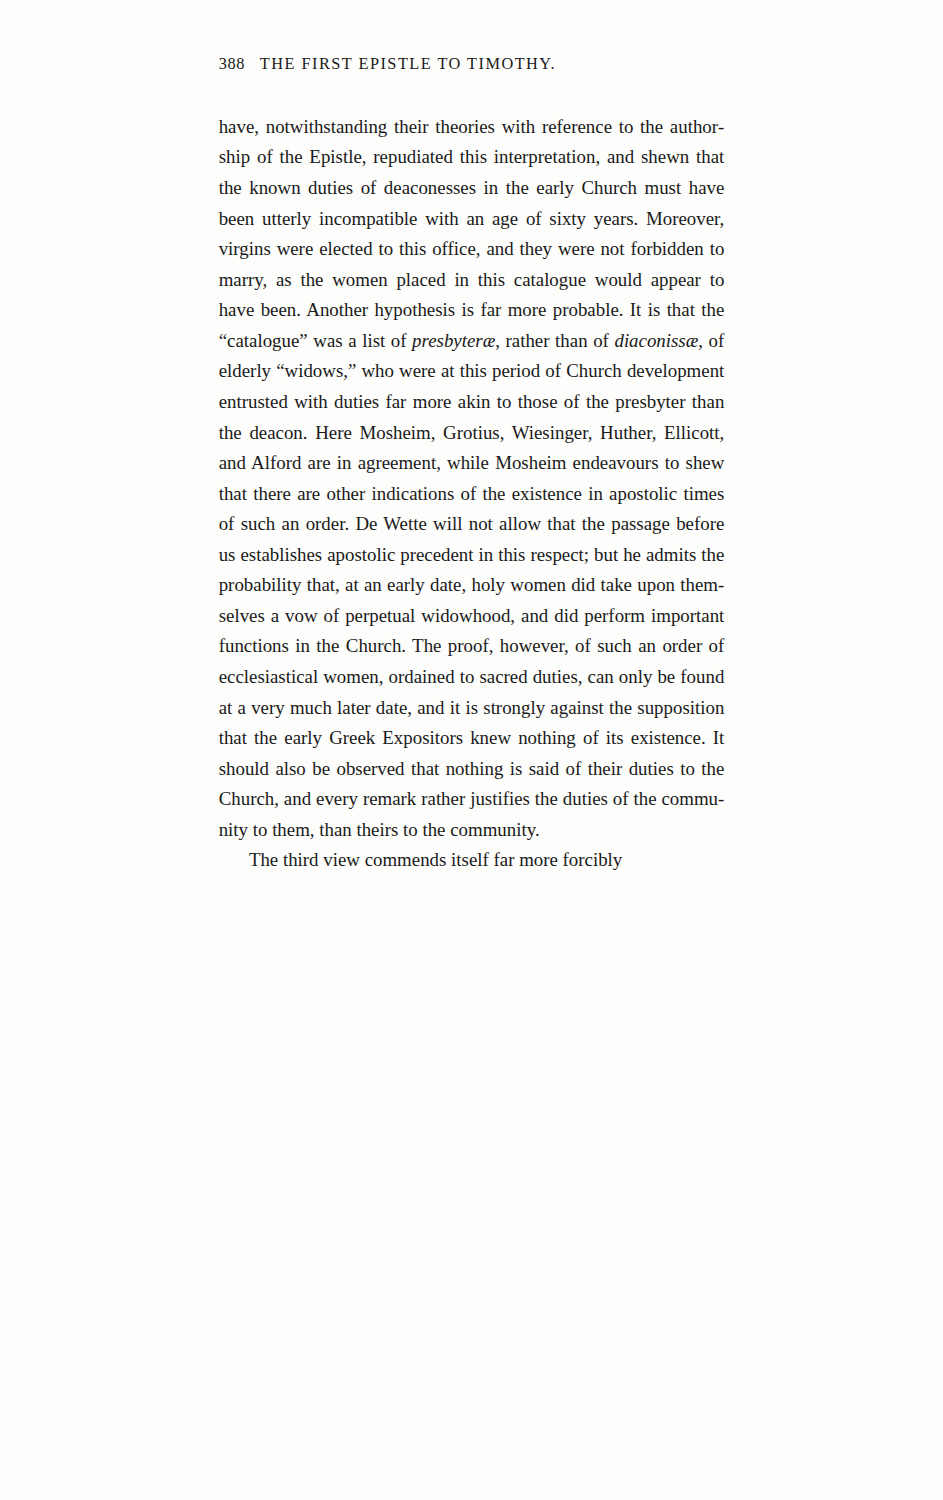388 The First Epistle to Timothy.
have, notwithstanding their theories with reference to the authorship of the Epistle, repudiated this interpretation, and shewn that the known duties of deaconesses in the early Church must have been utterly incompatible with an age of sixty years. Moreover, virgins were elected to this office, and they were not forbidden to marry, as the women placed in this catalogue would appear to have been. Another hypothesis is far more probable. It is that the “catalogue” was a list of presbyteræ, rather than of diaconissæ, of elderly “widows,” who were at this period of Church development entrusted with duties far more akin to those of the presbyter than the deacon. Here Mosheim, Grotius, Wiesinger, Huther, Ellicott, and Alford are in agreement, while Mosheim endeavours to shew that there are other indications of the existence in apostolic times of such an order. De Wette will not allow that the passage before us establishes apostolic precedent in this respect; but he admits the probability that, at an early date, holy women did take upon themselves a vow of perpetual widowhood, and did perform important functions in the Church. The proof, however, of such an order of ecclesiastical women, ordained to sacred duties, can only be found at a very much later date, and it is strongly against the supposition that the early Greek Expositors knew nothing of its existence. It should also be observed that nothing is said of their duties to the Church, and every remark rather justifies the duties of the community to them, than theirs to the community.
The third view commends itself far more forcibly